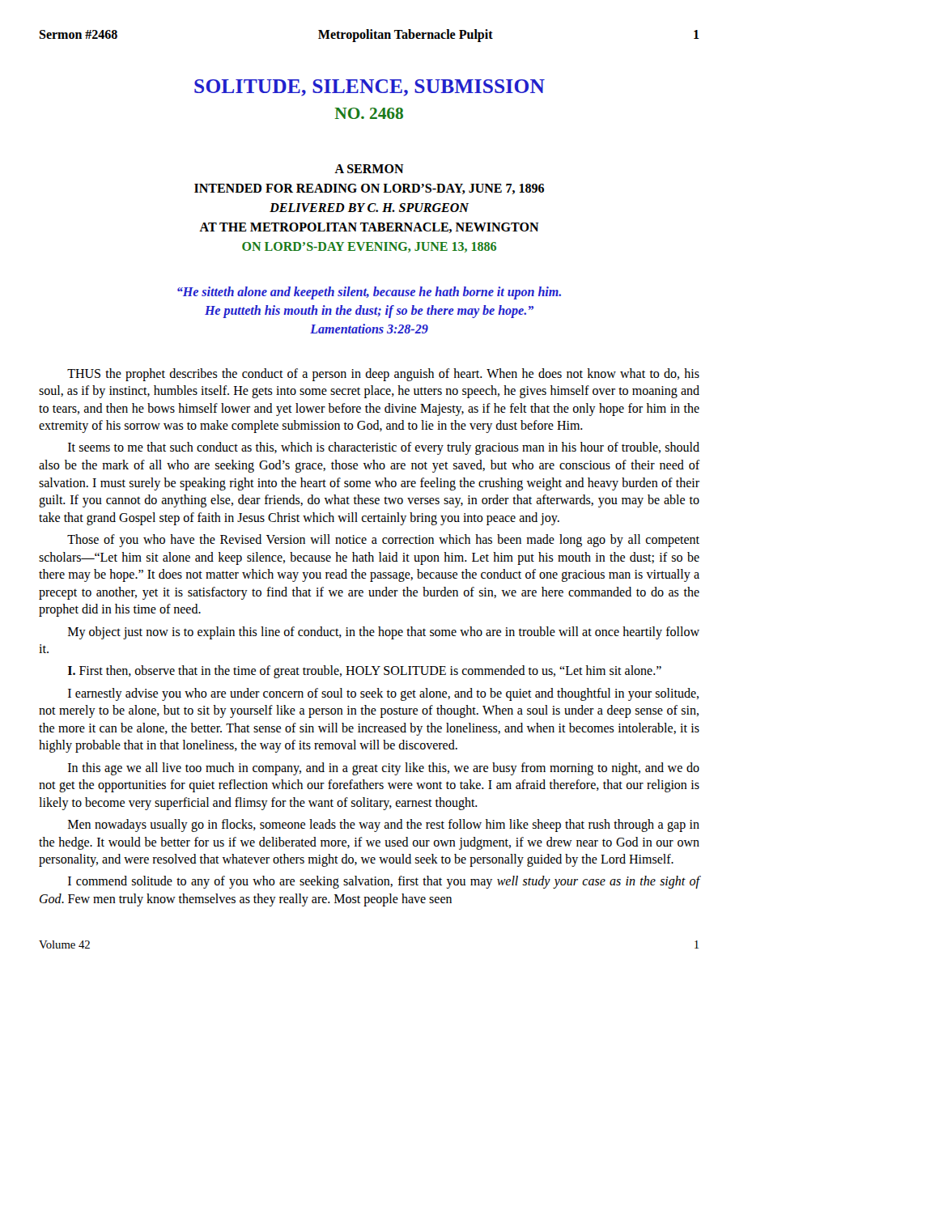Sermon #2468 Metropolitan Tabernacle Pulpit 1
SOLITUDE, SILENCE, SUBMISSION
NO. 2468
A SERMON
INTENDED FOR READING ON LORD’S-DAY, JUNE 7, 1896
DELIVERED BY C. H. SPURGEON
AT THE METROPOLITAN TABERNACLE, NEWINGTON
ON LORD’S-DAY EVENING, JUNE 13, 1886
“He sitteth alone and keepeth silent, because he hath borne it upon him.
He putteth his mouth in the dust; if so be there may be hope.”
Lamentations 3:28-29
THUS the prophet describes the conduct of a person in deep anguish of heart. When he does not know what to do, his soul, as if by instinct, humbles itself. He gets into some secret place, he utters no speech, he gives himself over to moaning and to tears, and then he bows himself lower and yet lower before the divine Majesty, as if he felt that the only hope for him in the extremity of his sorrow was to make complete submission to God, and to lie in the very dust before Him.
It seems to me that such conduct as this, which is characteristic of every truly gracious man in his hour of trouble, should also be the mark of all who are seeking God’s grace, those who are not yet saved, but who are conscious of their need of salvation. I must surely be speaking right into the heart of some who are feeling the crushing weight and heavy burden of their guilt. If you cannot do anything else, dear friends, do what these two verses say, in order that afterwards, you may be able to take that grand Gospel step of faith in Jesus Christ which will certainly bring you into peace and joy.
Those of you who have the Revised Version will notice a correction which has been made long ago by all competent scholars—“Let him sit alone and keep silence, because he hath laid it upon him. Let him put his mouth in the dust; if so be there may be hope.” It does not matter which way you read the passage, because the conduct of one gracious man is virtually a precept to another, yet it is satisfactory to find that if we are under the burden of sin, we are here commanded to do as the prophet did in his time of need.
My object just now is to explain this line of conduct, in the hope that some who are in trouble will at once heartily follow it.
I. First then, observe that in the time of great trouble, HOLY SOLITUDE is commended to us, “Let him sit alone.”
I earnestly advise you who are under concern of soul to seek to get alone, and to be quiet and thoughtful in your solitude, not merely to be alone, but to sit by yourself like a person in the posture of thought. When a soul is under a deep sense of sin, the more it can be alone, the better. That sense of sin will be increased by the loneliness, and when it becomes intolerable, it is highly probable that in that loneliness, the way of its removal will be discovered.
In this age we all live too much in company, and in a great city like this, we are busy from morning to night, and we do not get the opportunities for quiet reflection which our forefathers were wont to take. I am afraid therefore, that our religion is likely to become very superficial and flimsy for the want of solitary, earnest thought.
Men nowadays usually go in flocks, someone leads the way and the rest follow him like sheep that rush through a gap in the hedge. It would be better for us if we deliberated more, if we used our own judgment, if we drew near to God in our own personality, and were resolved that whatever others might do, we would seek to be personally guided by the Lord Himself.
I commend solitude to any of you who are seeking salvation, first that you may well study your case as in the sight of God. Few men truly know themselves as they really are. Most people have seen
Volume 42 1